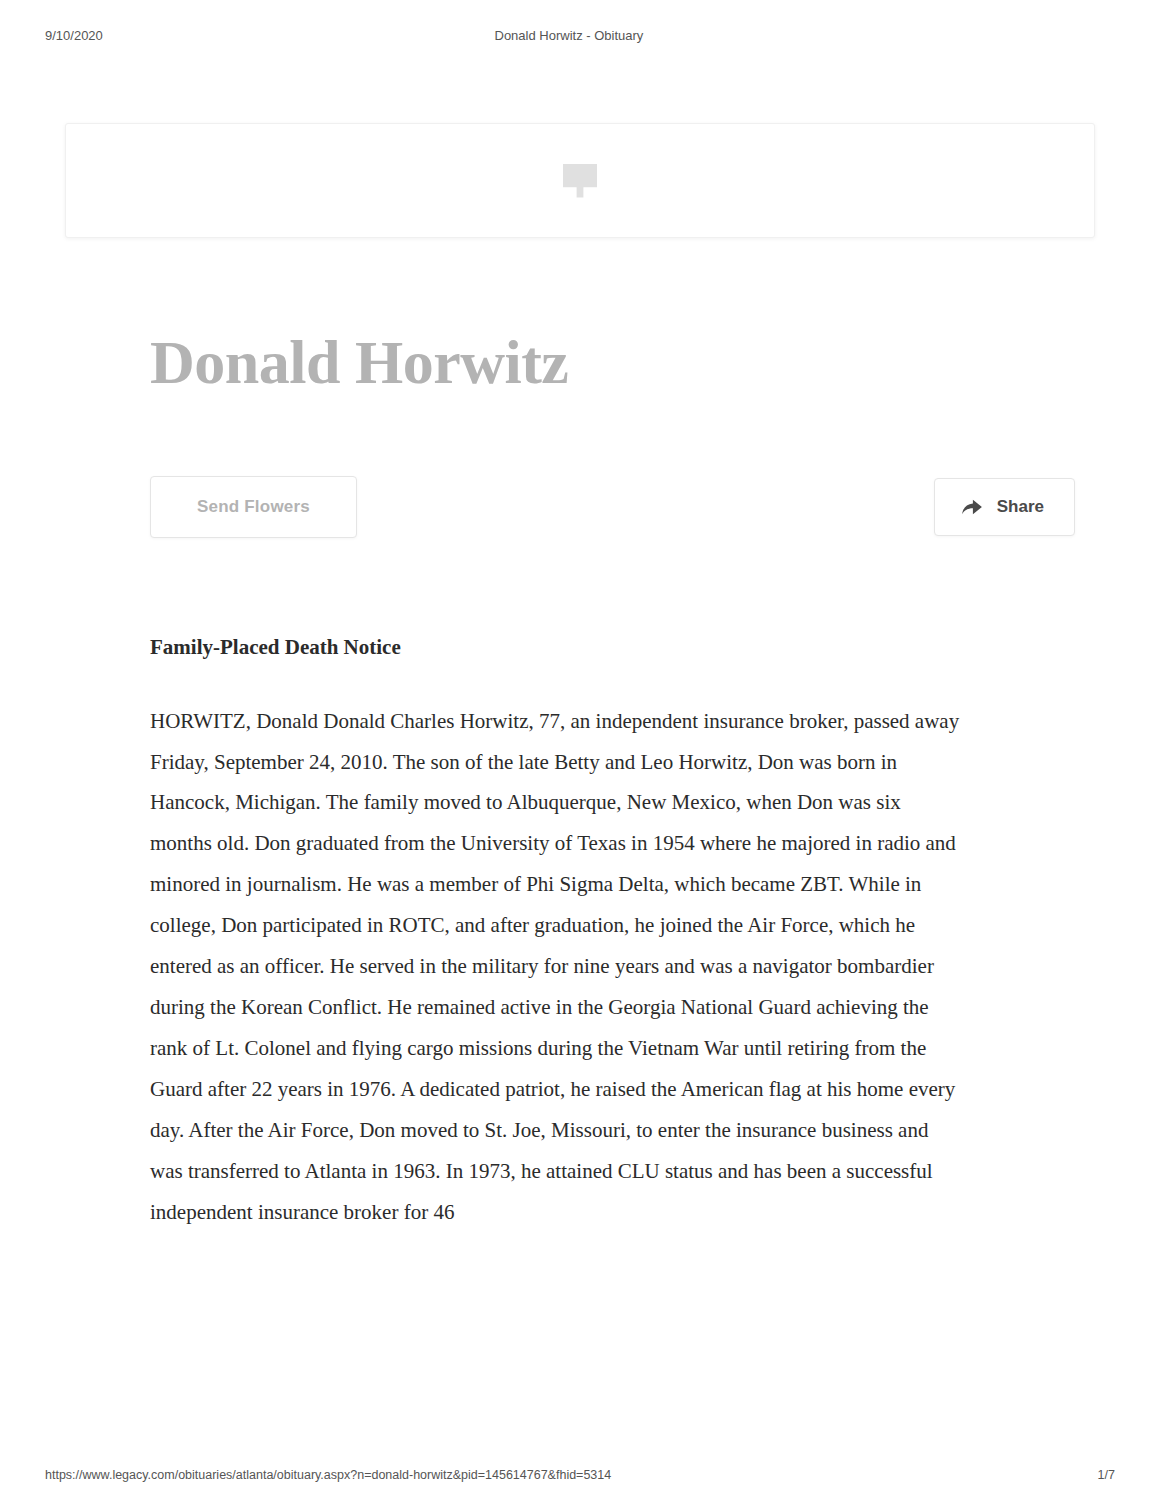9/10/2020 Donald Horwitz - Obituary
Donald Horwitz
Send Flowers Share
Family-Placed Death Notice
HORWITZ, Donald Donald Charles Horwitz, 77, an independent insurance broker, passed away Friday, September 24, 2010. The son of the late Betty and Leo Horwitz, Don was born in Hancock, Michigan. The family moved to Albuquerque, New Mexico, when Don was six months old. Don graduated from the University of Texas in 1954 where he majored in radio and minored in journalism. He was a member of Phi Sigma Delta, which became ZBT. While in college, Don participated in ROTC, and after graduation, he joined the Air Force, which he entered as an officer. He served in the military for nine years and was a navigator bombardier during the Korean Conflict. He remained active in the Georgia National Guard achieving the rank of Lt. Colonel and flying cargo missions during the Vietnam War until retiring from the Guard after 22 years in 1976. A dedicated patriot, he raised the American flag at his home every day. After the Air Force, Don moved to St. Joe, Missouri, to enter the insurance business and was transferred to Atlanta in 1963. In 1973, he attained CLU status and has been a successful independent insurance broker for 46
https://www.legacy.com/obituaries/atlanta/obituary.aspx?n=donald-horwitz&pid=145614767&fhid=5314 1/7